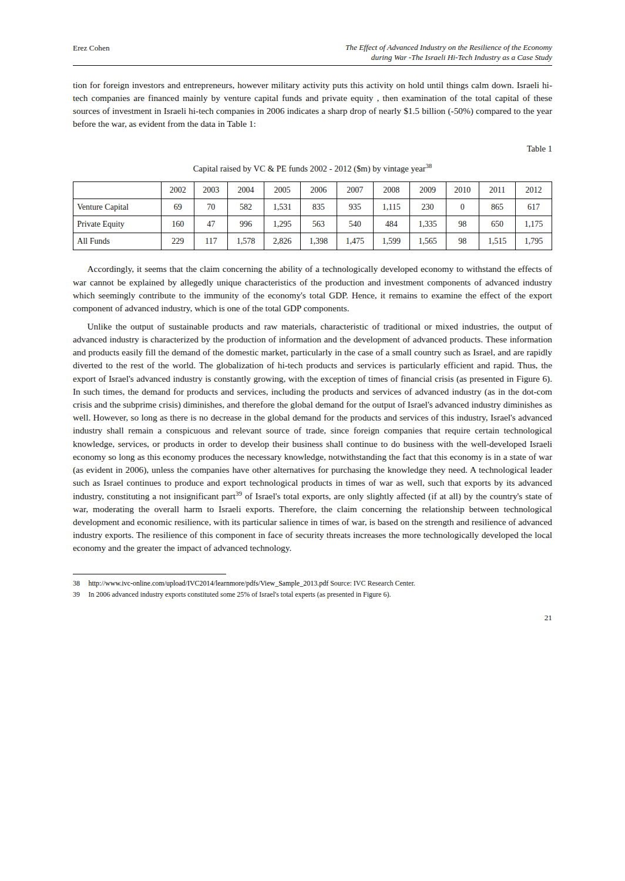Erez Cohen
The Effect of Advanced Industry on the Resilience of the Economy
during War -The Israeli Hi-Tech Industry as a Case Study
tion for foreign investors and entrepreneurs, however military activity puts this activity on hold until things calm down. Israeli hi-tech companies are financed mainly by venture capital funds and private equity , then examination of the total capital of these sources of investment in Israeli hi-tech companies in 2006 indicates a sharp drop of nearly $1.5 billion (-50%) compared to the year before the war, as evident from the data in Table 1:
Table 1
Capital raised by VC & PE funds 2002 - 2012 ($m) by vintage year38
| | 2002 | 2003 | 2004 | 2005 | 2006 | 2007 | 2008 | 2009 | 2010 | 2011 | 2012 |
| --- | --- | --- | --- | --- | --- | --- | --- | --- | --- | --- | --- |
| Venture Capital | 69 | 70 | 582 | 1,531 | 835 | 935 | 1,115 | 230 | 0 | 865 | 617 |
| Private Equity | 160 | 47 | 996 | 1,295 | 563 | 540 | 484 | 1,335 | 98 | 650 | 1,175 |
| All Funds | 229 | 117 | 1,578 | 2,826 | 1,398 | 1,475 | 1,599 | 1,565 | 98 | 1,515 | 1,795 |
Accordingly, it seems that the claim concerning the ability of a technologically developed economy to withstand the effects of war cannot be explained by allegedly unique characteristics of the production and investment components of advanced industry which seemingly contribute to the immunity of the economy's total GDP. Hence, it remains to examine the effect of the export component of advanced industry, which is one of the total GDP components.
Unlike the output of sustainable products and raw materials, characteristic of traditional or mixed industries, the output of advanced industry is characterized by the production of information and the development of advanced products. These information and products easily fill the demand of the domestic market, particularly in the case of a small country such as Israel, and are rapidly diverted to the rest of the world. The globalization of hi-tech products and services is particularly efficient and rapid. Thus, the export of Israel's advanced industry is constantly growing, with the exception of times of financial crisis (as presented in Figure 6). In such times, the demand for products and services, including the products and services of advanced industry (as in the dot-com crisis and the subprime crisis) diminishes, and therefore the global demand for the output of Israel's advanced industry diminishes as well. However, so long as there is no decrease in the global demand for the products and services of this industry, Israel's advanced industry shall remain a conspicuous and relevant source of trade, since foreign companies that require certain technological knowledge, services, or products in order to develop their business shall continue to do business with the well-developed Israeli economy so long as this economy produces the necessary knowledge, notwithstanding the fact that this economy is in a state of war (as evident in 2006), unless the companies have other alternatives for purchasing the knowledge they need. A technological leader such as Israel continues to produce and export technological products in times of war as well, such that exports by its advanced industry, constituting a not insignificant part39 of Israel's total exports, are only slightly affected (if at all) by the country's state of war, moderating the overall harm to Israeli exports. Therefore, the claim concerning the relationship between technological development and economic resilience, with its particular salience in times of war, is based on the strength and resilience of advanced industry exports. The resilience of this component in face of security threats increases the more technologically developed the local economy and the greater the impact of advanced technology.
38 http://www.ivc-online.com/upload/IVC2014/learnmore/pdfs/View_Sample_2013.pdf Source: IVC Research Center.
39 In 2006 advanced industry exports constituted some 25% of Israel's total experts (as presented in Figure 6).
21